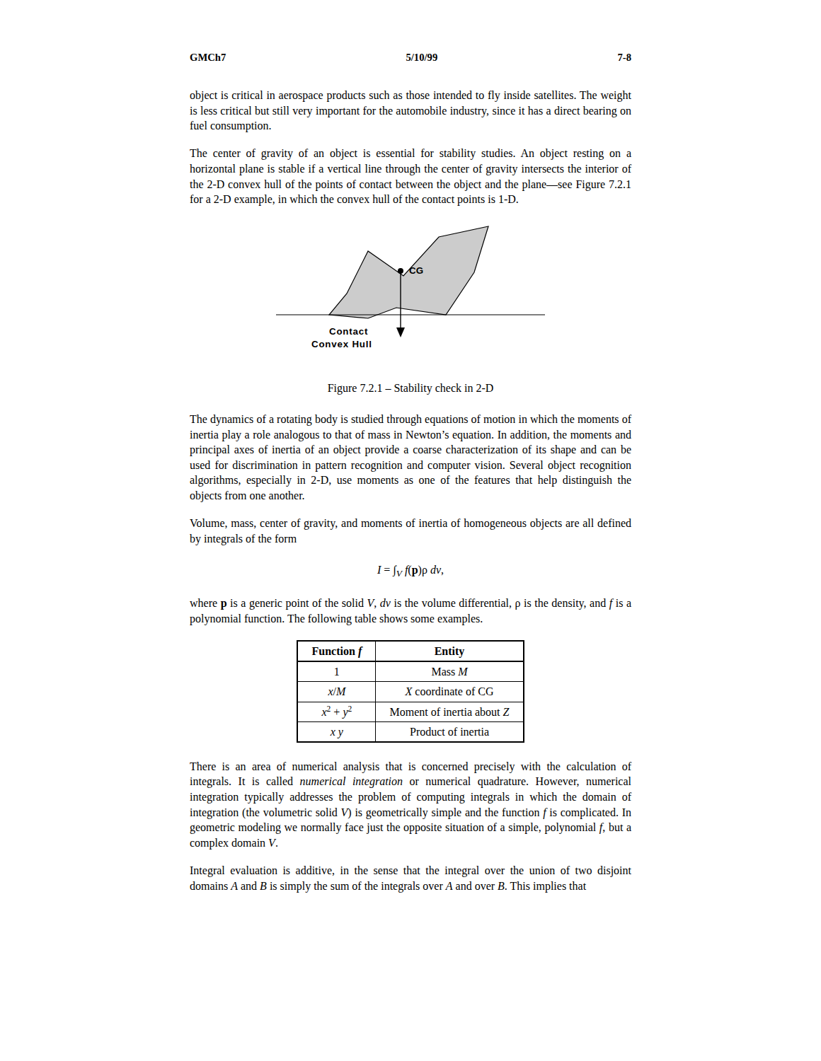GMCh7 5/10/99 7-8
object is critical in aerospace products such as those intended to fly inside satellites. The weight is less critical but still very important for the automobile industry, since it has a direct bearing on fuel consumption.
The center of gravity of an object is essential for stability studies. An object resting on a horizontal plane is stable if a vertical line through the center of gravity intersects the interior of the 2-D convex hull of the points of contact between the object and the plane—see Figure 7.2.1 for a 2-D example, in which the convex hull of the contact points is 1-D.
CG Contact Convex Hull
Figure 7.2.1 – Stability check in 2-D
The dynamics of a rotating body is studied through equations of motion in which the moments of inertia play a role analogous to that of mass in Newton’s equation. In addition, the moments and principal axes of inertia of an object provide a coarse characterization of its shape and can be used for discrimination in pattern recognition and computer vision. Several object recognition algorithms, especially in 2-D, use moments as one of the features that help distinguish the objects from one another.
Volume, mass, center of gravity, and moments of inertia of homogeneous objects are all defined by integrals of the form
I = ∫V f(p)ρ dv,
where p is a generic point of the solid V, dv is the volume differential, ρ is the density, and f is a polynomial function. The following table shows some examples.
| Function f | Entity |
| --- | --- |
| 1 | Mass M |
| x / M | X coordinate of CG |
| x 2 + y 2 | Moment of inertia about Z |
| x y | Product of inertia |
There is an area of numerical analysis that is concerned precisely with the calculation of integrals. It is called numerical integration or numerical quadrature. However, numerical integration typically addresses the problem of computing integrals in which the domain of integration (the volumetric solid V) is geometrically simple and the function f is complicated. In geometric modeling we normally face just the opposite situation of a simple, polynomial f, but a complex domain V.
Integral evaluation is additive, in the sense that the integral over the union of two disjoint domains A and B is simply the sum of the integrals over A and over B. This implies that